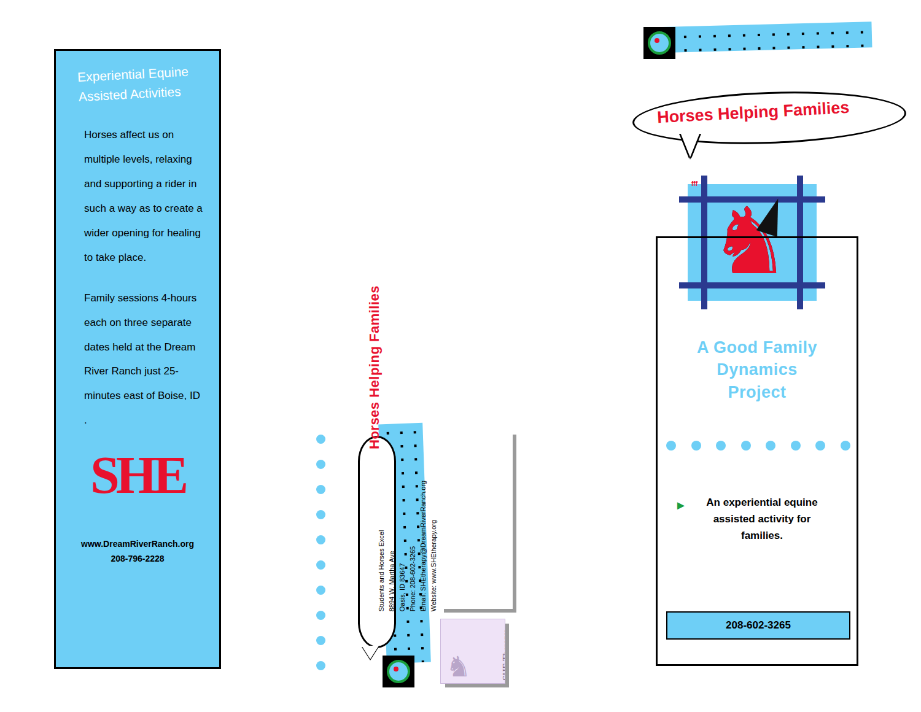Experiential Equine
Assisted Activities
Horses affect us on multiple levels, relaxing and supporting a rider in such a way as to create a wider opening for healing to take place.
Family sessions 4-hours each on three separate dates held at the Dream River Ranch just 25-minutes east of Boise, ID .
SHE
www.DreamRiverRanch.org
208-796-2228
Horses Helping Families
Students and Horses Excel
8894 W. Martha Ave
Oasis, ID 83647
Phone: 208-602-3265
Email: SHEtherapy@DreamRiverRanch.org
Website: www.SHEtherapy.org
SHE Therapy
♞
Horses Helping Families
fff
♞
A Good Family
Dynamics
Project
► An experiential equine assisted activity for families.
208-602-3265